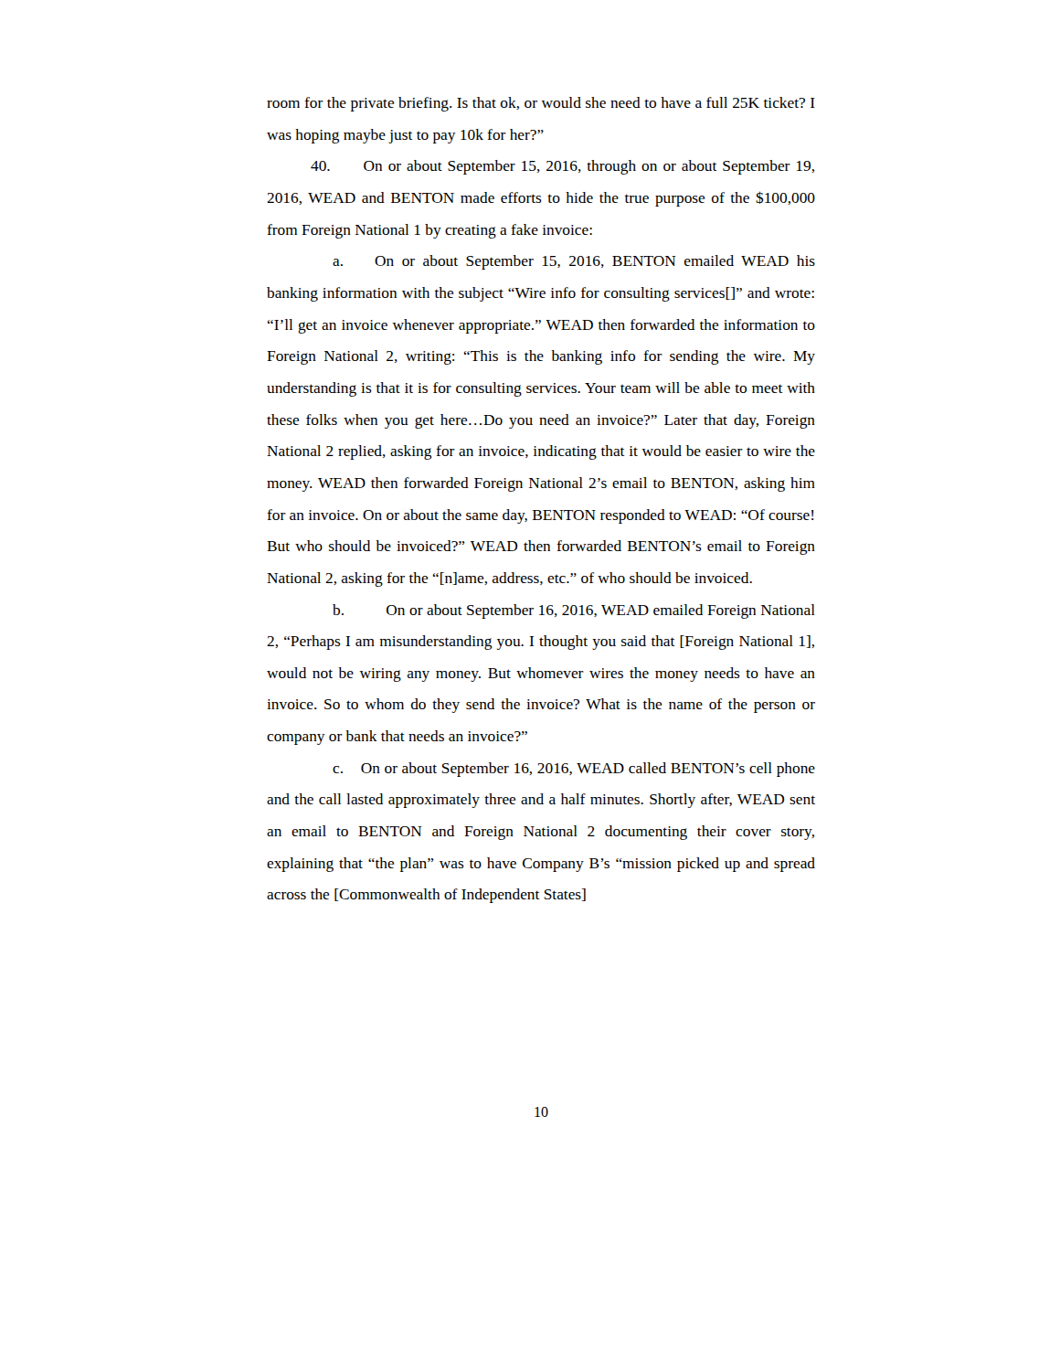room for the private briefing. Is that ok, or would she need to have a full 25K ticket? I was hoping maybe just to pay 10k for her?”
40. On or about September 15, 2016, through on or about September 19, 2016, WEAD and BENTON made efforts to hide the true purpose of the $100,000 from Foreign National 1 by creating a fake invoice:
a. On or about September 15, 2016, BENTON emailed WEAD his banking information with the subject “Wire info for consulting services[]” and wrote: “I’ll get an invoice whenever appropriate.” WEAD then forwarded the information to Foreign National 2, writing: “This is the banking info for sending the wire. My understanding is that it is for consulting services. Your team will be able to meet with these folks when you get here…Do you need an invoice?” Later that day, Foreign National 2 replied, asking for an invoice, indicating that it would be easier to wire the money. WEAD then forwarded Foreign National 2’s email to BENTON, asking him for an invoice. On or about the same day, BENTON responded to WEAD: “Of course! But who should be invoiced?” WEAD then forwarded BENTON’s email to Foreign National 2, asking for the “[n]ame, address, etc.” of who should be invoiced.
b. On or about September 16, 2016, WEAD emailed Foreign National 2, “Perhaps I am misunderstanding you. I thought you said that [Foreign National 1], would not be wiring any money. But whomever wires the money needs to have an invoice. So to whom do they send the invoice? What is the name of the person or company or bank that needs an invoice?”
c. On or about September 16, 2016, WEAD called BENTON’s cell phone and the call lasted approximately three and a half minutes. Shortly after, WEAD sent an email to BENTON and Foreign National 2 documenting their cover story, explaining that “the plan” was to have Company B’s “mission picked up and spread across the [Commonwealth of Independent States]
10